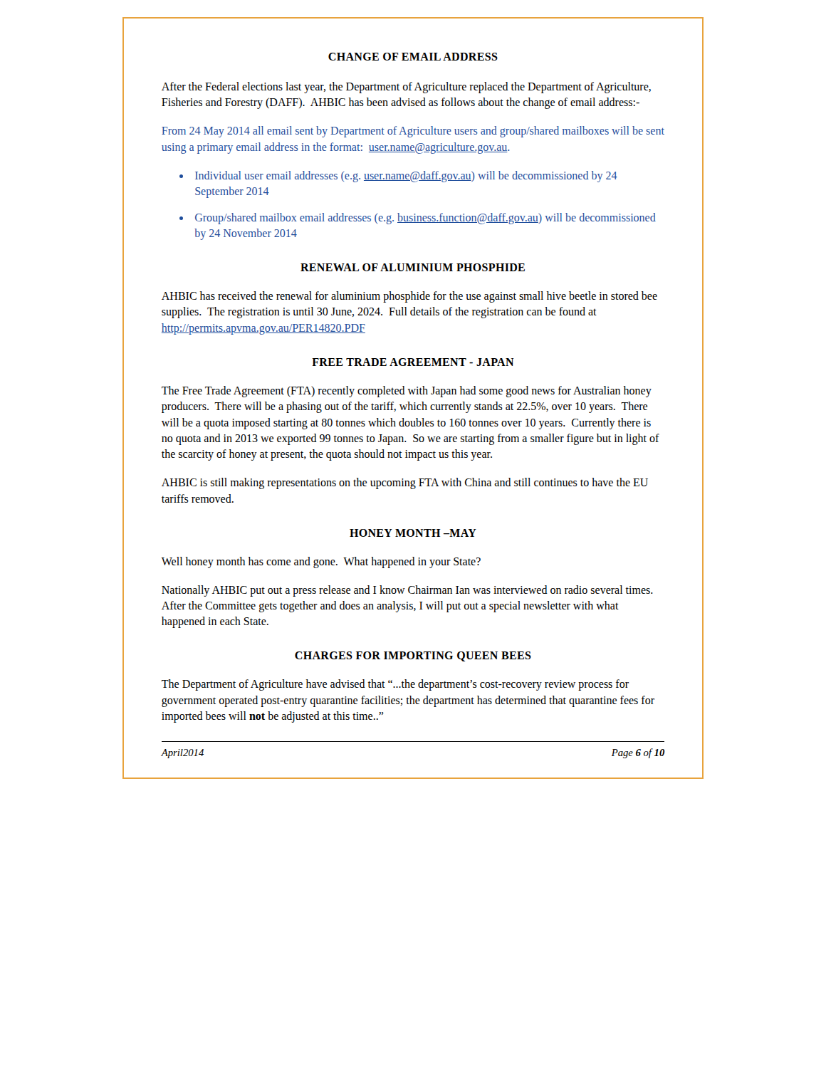CHANGE OF EMAIL ADDRESS
After the Federal elections last year, the Department of Agriculture replaced the Department of Agriculture, Fisheries and Forestry (DAFF). AHBIC has been advised as follows about the change of email address:-
From 24 May 2014 all email sent by Department of Agriculture users and group/shared mailboxes will be sent using a primary email address in the format: user.name@agriculture.gov.au.
Individual user email addresses (e.g. user.name@daff.gov.au) will be decommissioned by 24 September 2014
Group/shared mailbox email addresses (e.g. business.function@daff.gov.au) will be decommissioned by 24 November 2014
RENEWAL OF ALUMINIUM PHOSPHIDE
AHBIC has received the renewal for aluminium phosphide for the use against small hive beetle in stored bee supplies. The registration is until 30 June, 2024. Full details of the registration can be found at http://permits.apvma.gov.au/PER14820.PDF
FREE TRADE AGREEMENT - JAPAN
The Free Trade Agreement (FTA) recently completed with Japan had some good news for Australian honey producers. There will be a phasing out of the tariff, which currently stands at 22.5%, over 10 years. There will be a quota imposed starting at 80 tonnes which doubles to 160 tonnes over 10 years. Currently there is no quota and in 2013 we exported 99 tonnes to Japan. So we are starting from a smaller figure but in light of the scarcity of honey at present, the quota should not impact us this year.
AHBIC is still making representations on the upcoming FTA with China and still continues to have the EU tariffs removed.
HONEY MONTH –MAY
Well honey month has come and gone. What happened in your State?
Nationally AHBIC put out a press release and I know Chairman Ian was interviewed on radio several times. After the Committee gets together and does an analysis, I will put out a special newsletter with what happened in each State.
CHARGES FOR IMPORTING QUEEN BEES
The Department of Agriculture have advised that “...the department’s cost-recovery review process for government operated post-entry quarantine facilities; the department has determined that quarantine fees for imported bees will not be adjusted at this time..”
April2014 Page 6 of 10